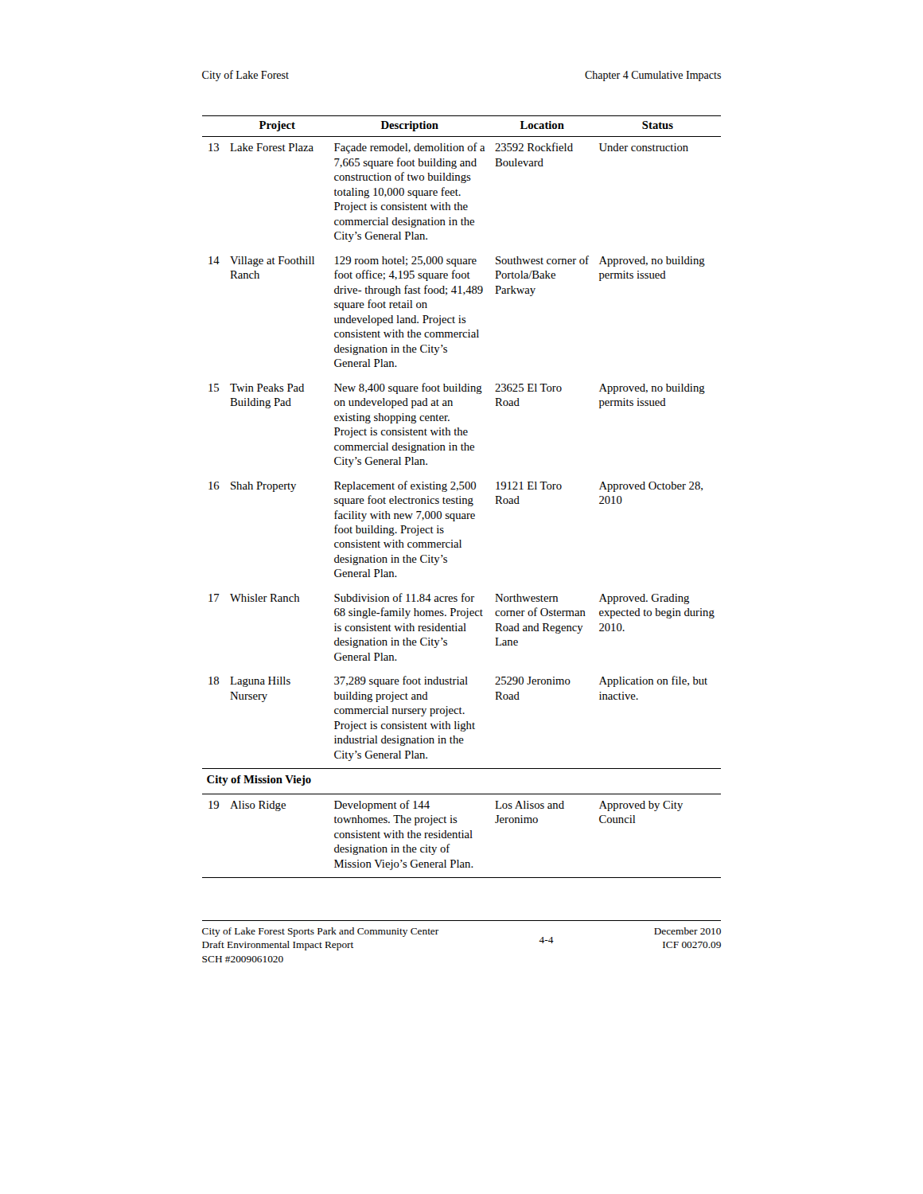City of Lake Forest
Chapter 4 Cumulative Impacts
| | Project | Description | Location | Status |
| --- | --- | --- | --- | --- |
| 13 | Lake Forest Plaza | Façade remodel, demolition of a 7,665 square foot building and construction of two buildings totaling 10,000 square feet. Project is consistent with the commercial designation in the City’s General Plan. | 23592 Rockfield Boulevard | Under construction |
| 14 | Village at Foothill Ranch | 129 room hotel; 25,000 square foot office; 4,195 square foot drive- through fast food; 41,489 square foot retail on undeveloped land. Project is consistent with the commercial designation in the City’s General Plan. | Southwest corner of Portola/Bake Parkway | Approved, no building permits issued |
| 15 | Twin Peaks Pad Building Pad | New 8,400 square foot building on undeveloped pad at an existing shopping center. Project is consistent with the commercial designation in the City’s General Plan. | 23625 El Toro Road | Approved, no building permits issued |
| 16 | Shah Property | Replacement of existing 2,500 square foot electronics testing facility with new 7,000 square foot building. Project is consistent with commercial designation in the City’s General Plan. | 19121 El Toro Road | Approved October 28, 2010 |
| 17 | Whisler Ranch | Subdivision of 11.84 acres for 68 single-family homes. Project is consistent with residential designation in the City’s General Plan. | Northwestern corner of Osterman Road and Regency Lane | Approved. Grading expected to begin during 2010. |
| 18 | Laguna Hills Nursery | 37,289 square foot industrial building project and commercial nursery project. Project is consistent with light industrial designation in the City’s General Plan. | 25290 Jeronimo Road | Application on file, but inactive. |
| City of Mission Viejo |
| 19 | Aliso Ridge | Development of 144 townhomes. The project is consistent with the residential designation in the city of Mission Viejo’s General Plan. | Los Alisos and Jeronimo | Approved by City Council |
City of Lake Forest Sports Park and Community Center
Draft Environmental Impact Report
SCH #2009061020
4-4
December 2010
ICF 00270.09